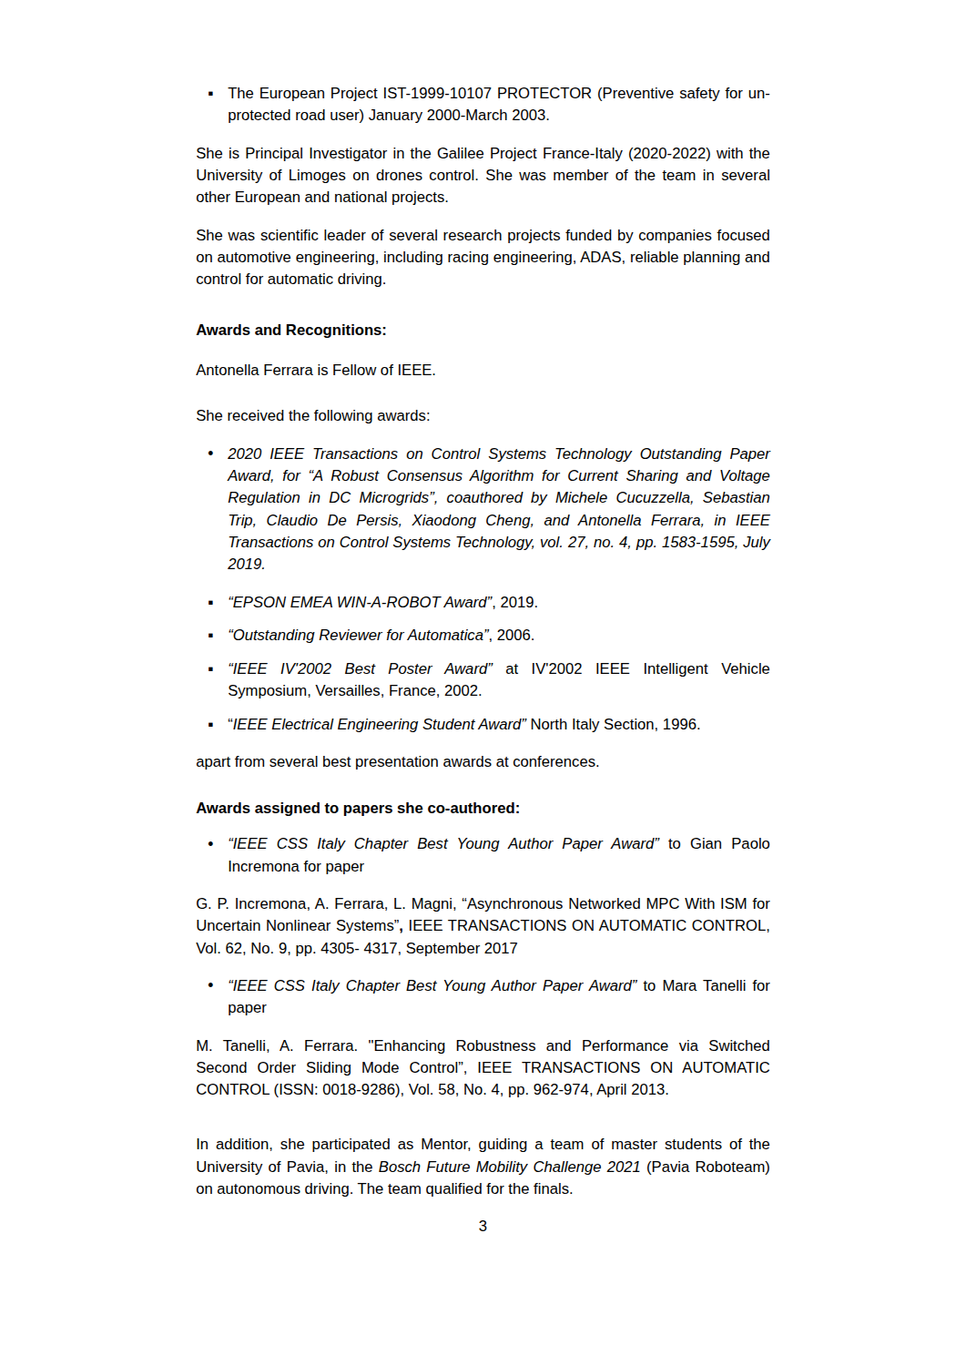The European Project IST-1999-10107 PROTECTOR (Preventive safety for un-protected road user) January 2000-March 2003.
She is Principal Investigator in the Galilee Project France-Italy (2020-2022) with the University of Limoges on drones control. She was member of the team in several other European and national projects.
She was scientific leader of several research projects funded by companies focused on automotive engineering, including racing engineering, ADAS, reliable planning and control for automatic driving.
Awards and Recognitions:
Antonella Ferrara is Fellow of IEEE.
She received the following awards:
2020 IEEE Transactions on Control Systems Technology Outstanding Paper Award, for “A Robust Consensus Algorithm for Current Sharing and Voltage Regulation in DC Microgrids”, coauthored by Michele Cucuzzella, Sebastian Trip, Claudio De Persis, Xiaodong Cheng, and Antonella Ferrara, in IEEE Transactions on Control Systems Technology, vol. 27, no. 4, pp. 1583-1595, July 2019.
“EPSON EMEA WIN-A-ROBOT Award”, 2019.
“Outstanding Reviewer for Automatica”, 2006.
“IEEE IV'2002 Best Poster Award” at IV'2002 IEEE Intelligent Vehicle Symposium, Versailles, France, 2002.
“IEEE Electrical Engineering Student Award” North Italy Section, 1996.
apart from several best presentation awards at conferences.
Awards assigned to papers she co-authored:
“IEEE CSS Italy Chapter Best Young Author Paper Award” to Gian Paolo Incremona for paper
G. P. Incremona, A. Ferrara, L. Magni, “Asynchronous Networked MPC With ISM for Uncertain Nonlinear Systems”, IEEE TRANSACTIONS ON AUTOMATIC CONTROL, Vol. 62, No. 9, pp. 4305- 4317, September 2017
“IEEE CSS Italy Chapter Best Young Author Paper Award” to Mara Tanelli for paper
M. Tanelli, A. Ferrara. "Enhancing Robustness and Performance via Switched Second Order Sliding Mode Control”, IEEE TRANSACTIONS ON AUTOMATIC CONTROL (ISSN: 0018-9286), Vol. 58, No. 4, pp. 962-974, April 2013.
In addition, she participated as Mentor, guiding a team of master students of the University of Pavia, in the Bosch Future Mobility Challenge 2021 (Pavia Roboteam) on autonomous driving. The team qualified for the finals.
3